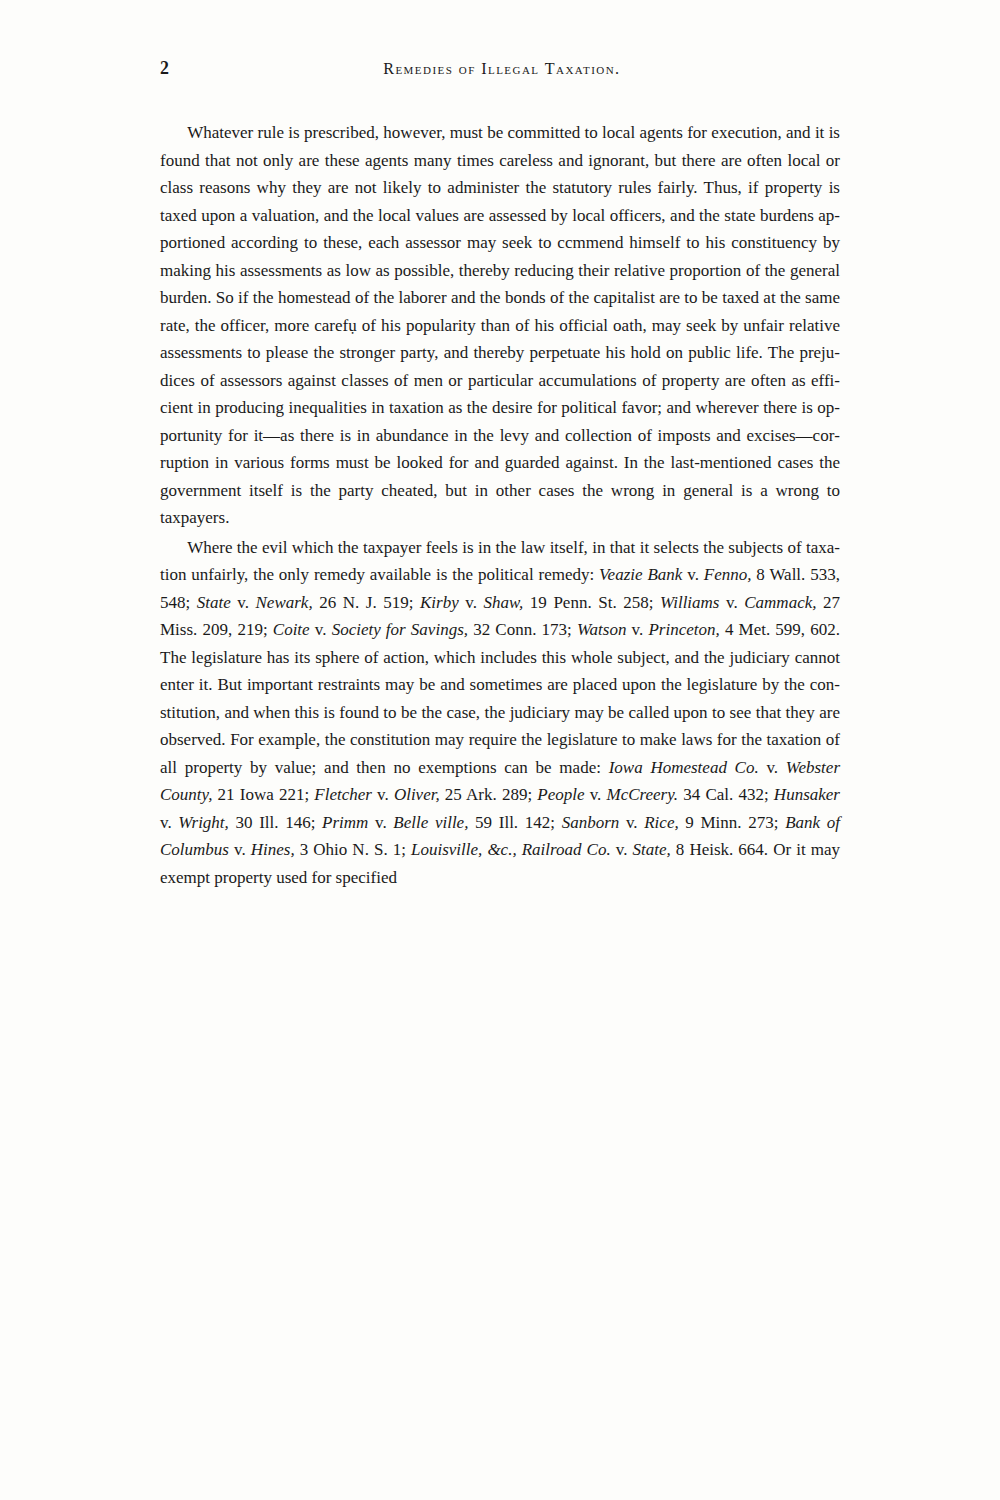2 Remedies of Illegal Taxation.
Whatever rule is prescribed, however, must be committed to local agents for execution, and it is found that not only are these agents many times careless and ignorant, but there are often local or class reasons why they are not likely to administer the statutory rules fairly. Thus, if property is taxed upon a valuation, and the local values are assessed by local officers, and the state burdens apportioned according to these, each assessor may seek to ccmmend himself to his constituency by making his assessments as low as possible, thereby reducing their relative proportion of the general burden. So if the homestead of the laborer and the bonds of the capitalist are to be taxed at the same rate, the officer, more carefụ of his popularity than of his official oath, may seek by unfair relative assessments to please the stronger party, and thereby perpetuate his hold on public life. The prejudices of assessors against classes of men or particular accumulations of property are often as efficient in producing inequalities in taxation as the desire for political favor; and wherever there is opportunity for it—as there is in abundance in the levy and collection of imposts and excises—corruption in various forms must be looked for and guarded against. In the last-mentioned cases the government itself is the party cheated, but in other cases the wrong in general is a wrong to taxpayers.
Where the evil which the taxpayer feels is in the law itself, in that it selects the subjects of taxation unfairly, the only remedy available is the political remedy: Veazie Bank v. Fenno, 8 Wall. 533, 548; State v. Newark, 26 N. J. 519; Kirby v. Shaw, 19 Penn. St. 258; Williams v. Cammack, 27 Miss. 209, 219; Coite v. Society for Savings, 32 Conn. 173; Watson v. Princeton, 4 Met. 599, 602. The legislature has its sphere of action, which includes this whole subject, and the judiciary cannot enter it. But important restraints may be and sometimes are placed upon the legislature by the constitution, and when this is found to be the case, the judiciary may be called upon to see that they are observed. For example, the constitution may require the legislature to make laws for the taxation of all property by value; and then no exemptions can be made: Iowa Homestead Co. v. Webster County, 21 Iowa 221; Fletcher v. Oliver, 25 Ark. 289; People v. McCreery. 34 Cal. 432; Hunsaker v. Wright, 30 Ill. 146; Primm v. Belle ville, 59 Ill. 142; Sanborn v. Rice, 9 Minn. 273; Bank of Columbus v. Hines, 3 Ohio N. S. 1; Louisville, &c., Railroad Co. v. State, 8 Heisk. 664. Or it may exempt property used for specified